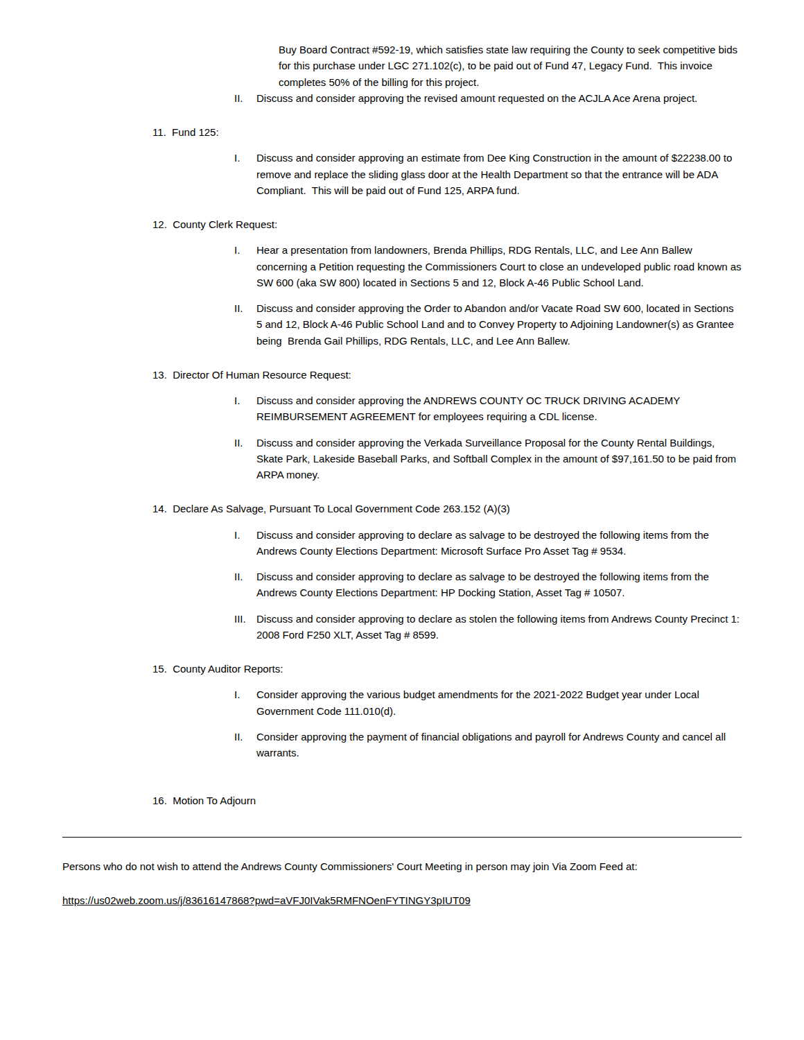Buy Board Contract #592-19, which satisfies state law requiring the County to seek competitive bids for this purchase under LGC 271.102(c), to be paid out of Fund 47, Legacy Fund. This invoice completes 50% of the billing for this project.
II. Discuss and consider approving the revised amount requested on the ACJLA Ace Arena project.
11. Fund 125:
I. Discuss and consider approving an estimate from Dee King Construction in the amount of $22238.00 to remove and replace the sliding glass door at the Health Department so that the entrance will be ADA Compliant. This will be paid out of Fund 125, ARPA fund.
12. County Clerk Request:
I. Hear a presentation from landowners, Brenda Phillips, RDG Rentals, LLC, and Lee Ann Ballew concerning a Petition requesting the Commissioners Court to close an undeveloped public road known as SW 600 (aka SW 800) located in Sections 5 and 12, Block A-46 Public School Land.
II. Discuss and consider approving the Order to Abandon and/or Vacate Road SW 600, located in Sections 5 and 12, Block A-46 Public School Land and to Convey Property to Adjoining Landowner(s) as Grantee being Brenda Gail Phillips, RDG Rentals, LLC, and Lee Ann Ballew.
13. Director Of Human Resource Request:
I. Discuss and consider approving the ANDREWS COUNTY OC TRUCK DRIVING ACADEMY REIMBURSEMENT AGREEMENT for employees requiring a CDL license.
II. Discuss and consider approving the Verkada Surveillance Proposal for the County Rental Buildings, Skate Park, Lakeside Baseball Parks, and Softball Complex in the amount of $97,161.50 to be paid from ARPA money.
14. Declare As Salvage, Pursuant To Local Government Code 263.152 (A)(3)
I. Discuss and consider approving to declare as salvage to be destroyed the following items from the Andrews County Elections Department: Microsoft Surface Pro Asset Tag # 9534.
II. Discuss and consider approving to declare as salvage to be destroyed the following items from the Andrews County Elections Department: HP Docking Station, Asset Tag # 10507.
III. Discuss and consider approving to declare as stolen the following items from Andrews County Precinct 1: 2008 Ford F250 XLT, Asset Tag # 8599.
15. County Auditor Reports:
I. Consider approving the various budget amendments for the 2021-2022 Budget year under Local Government Code 111.010(d).
II. Consider approving the payment of financial obligations and payroll for Andrews County and cancel all warrants.
16. Motion To Adjourn
Persons who do not wish to attend the Andrews County Commissioners' Court Meeting in person may join Via Zoom Feed at:
https://us02web.zoom.us/j/83616147868?pwd=aVFJ0IVak5RMFNOenFYTINGY3pIUT09